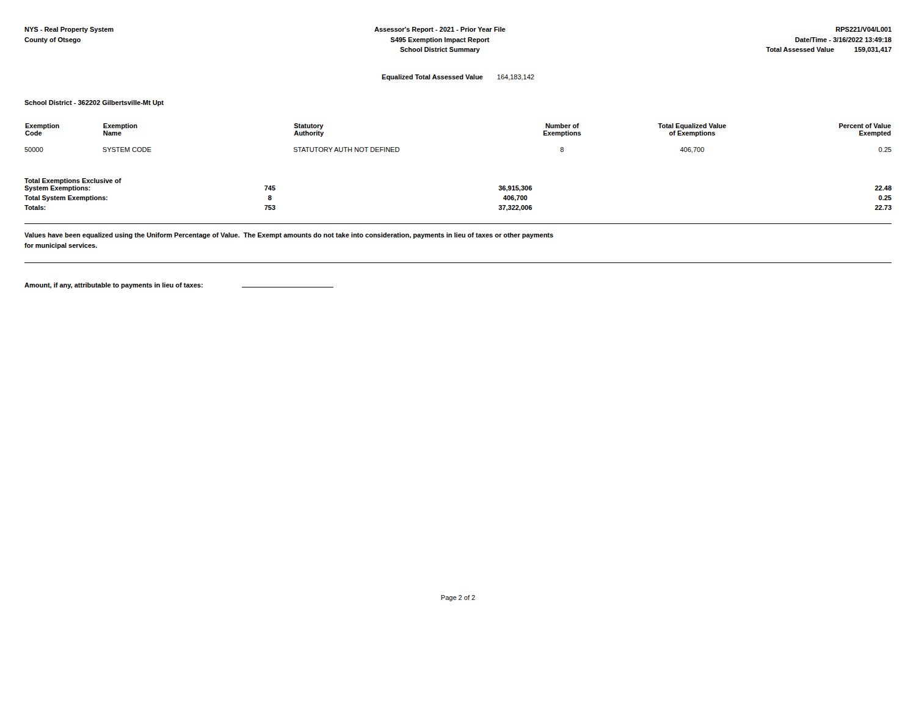NYS - Real Property System
County of Otsego
Assessor's Report - 2021 - Prior Year File
S495 Exemption Impact Report
School District Summary
RPS221/V04/L001
Date/Time - 3/16/2022 13:49:18
Total Assessed Value 159,031,417
Equalized Total Assessed Value 164,183,142
School District - 362202 Gilbertsville-Mt Upt
| Exemption Code | Exemption Name | Statutory Authority | Number of Exemptions | Total Equalized Value of Exemptions | Percent of Value Exempted |
| --- | --- | --- | --- | --- | --- |
| 50000 | SYSTEM CODE | STATUTORY AUTH NOT DEFINED | 8 | 406,700 | 0.25 |
| Total Exemptions Exclusive of System Exemptions: | 745 | 36,915,306 | 22.48 |
| Total System Exemptions: | 8 | 406,700 | 0.25 |
| Totals: | 753 | 37,322,006 | 22.73 |
Values have been equalized using the Uniform Percentage of Value. The Exempt amounts do not take into consideration, payments in lieu of taxes or other payments
for municipal services.
Amount, if any, attributable to payments in lieu of taxes:
Page 2 of 2